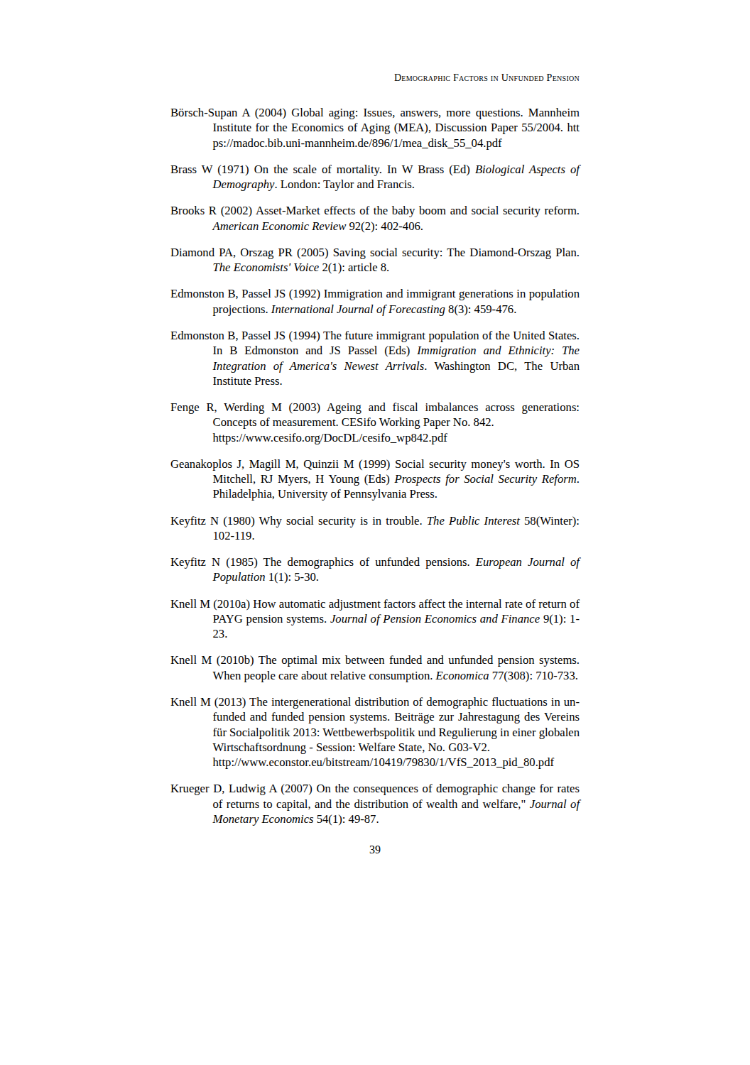Demographic Factors in Unfunded Pension
Börsch-Supan A (2004) Global aging: Issues, answers, more questions. Mannheim Institute for the Economics of Aging (MEA), Discussion Paper 55/2004. https://madoc.bib.uni-mannheim.de/896/1/mea_disk_55_04.pdf
Brass W (1971) On the scale of mortality. In W Brass (Ed) Biological Aspects of Demography. London: Taylor and Francis.
Brooks R (2002) Asset-Market effects of the baby boom and social security reform. American Economic Review 92(2): 402-406.
Diamond PA, Orszag PR (2005) Saving social security: The Diamond-Orszag Plan. The Economists' Voice 2(1): article 8.
Edmonston B, Passel JS (1992) Immigration and immigrant generations in population projections. International Journal of Forecasting 8(3): 459-476.
Edmonston B, Passel JS (1994) The future immigrant population of the United States. In B Edmonston and JS Passel (Eds) Immigration and Ethnicity: The Integration of America's Newest Arrivals. Washington DC, The Urban Institute Press.
Fenge R, Werding M (2003) Ageing and fiscal imbalances across generations: Concepts of measurement. CESifo Working Paper No. 842.
https://www.cesifo.org/DocDL/cesifo_wp842.pdf
Geanakoplos J, Magill M, Quinzii M (1999) Social security money's worth. In OS Mitchell, RJ Myers, H Young (Eds) Prospects for Social Security Reform. Philadelphia, University of Pennsylvania Press.
Keyfitz N (1980) Why social security is in trouble. The Public Interest 58(Winter): 102-119.
Keyfitz N (1985) The demographics of unfunded pensions. European Journal of Population 1(1): 5-30.
Knell M (2010a) How automatic adjustment factors affect the internal rate of return of PAYG pension systems. Journal of Pension Economics and Finance 9(1): 1-23.
Knell M (2010b) The optimal mix between funded and unfunded pension systems. When people care about relative consumption. Economica 77(308): 710-733.
Knell M (2013) The intergenerational distribution of demographic fluctuations in unfunded and funded pension systems. Beiträge zur Jahrestagung des Vereins für Socialpolitik 2013: Wettbewerbspolitik und Regulierung in einer globalen Wirtschaftsordnung - Session: Welfare State, No. G03-V2.
http://www.econstor.eu/bitstream/10419/79830/1/VfS_2013_pid_80.pdf
Krueger D, Ludwig A (2007) On the consequences of demographic change for rates of returns to capital, and the distribution of wealth and welfare," Journal of Monetary Economics 54(1): 49-87.
39